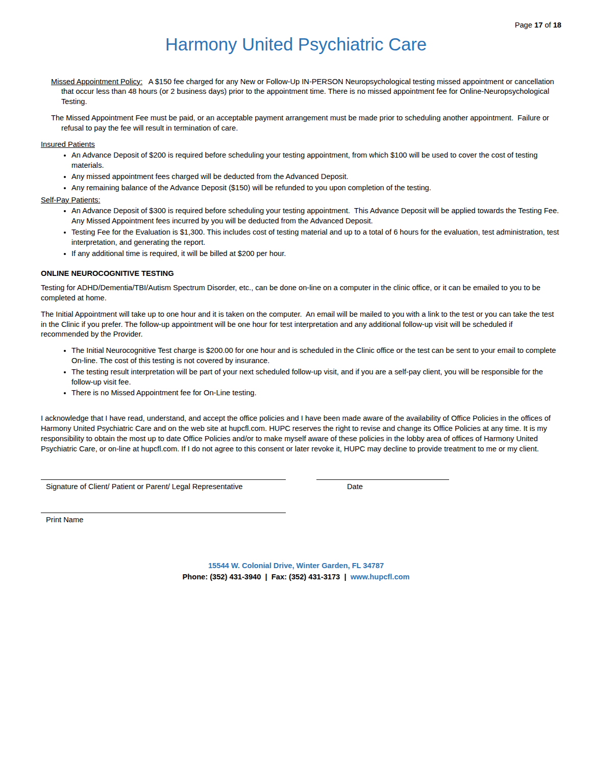Page 17 of 18
Harmony United Psychiatric Care
Missed Appointment Policy: A $150 fee charged for any New or Follow-Up IN-PERSON Neuropsychological testing missed appointment or cancellation that occur less than 48 hours (or 2 business days) prior to the appointment time. There is no missed appointment fee for Online-Neuropsychological Testing.
The Missed Appointment Fee must be paid, or an acceptable payment arrangement must be made prior to scheduling another appointment. Failure or refusal to pay the fee will result in termination of care.
Insured Patients
An Advance Deposit of $200 is required before scheduling your testing appointment, from which $100 will be used to cover the cost of testing materials.
Any missed appointment fees charged will be deducted from the Advanced Deposit.
Any remaining balance of the Advance Deposit ($150) will be refunded to you upon completion of the testing.
Self-Pay Patients:
An Advance Deposit of $300 is required before scheduling your testing appointment. This Advance Deposit will be applied towards the Testing Fee. Any Missed Appointment fees incurred by you will be deducted from the Advanced Deposit.
Testing Fee for the Evaluation is $1,300. This includes cost of testing material and up to a total of 6 hours for the evaluation, test administration, test interpretation, and generating the report.
If any additional time is required, it will be billed at $200 per hour.
ONLINE NEUROCOGNITIVE TESTING
Testing for ADHD/Dementia/TBI/Autism Spectrum Disorder, etc., can be done on-line on a computer in the clinic office, or it can be emailed to you to be completed at home.
The Initial Appointment will take up to one hour and it is taken on the computer. An email will be mailed to you with a link to the test or you can take the test in the Clinic if you prefer. The follow-up appointment will be one hour for test interpretation and any additional follow-up visit will be scheduled if recommended by the Provider.
The Initial Neurocognitive Test charge is $200.00 for one hour and is scheduled in the Clinic office or the test can be sent to your email to complete On-line. The cost of this testing is not covered by insurance.
The testing result interpretation will be part of your next scheduled follow-up visit, and if you are a self-pay client, you will be responsible for the follow-up visit fee.
There is no Missed Appointment fee for On-Line testing.
I acknowledge that I have read, understand, and accept the office policies and I have been made aware of the availability of Office Policies in the offices of Harmony United Psychiatric Care and on the web site at hupcfl.com. HUPC reserves the right to revise and change its Office Policies at any time. It is my responsibility to obtain the most up to date Office Policies and/or to make myself aware of these policies in the lobby area of offices of Harmony United Psychiatric Care, or on-line at hupcfl.com. If I do not agree to this consent or later revoke it, HUPC may decline to provide treatment to me or my client.
Signature of Client/ Patient or Parent/ Legal Representative
Date
Print Name
15544 W. Colonial Drive, Winter Garden, FL 34787
Phone: (352) 431-3940 | Fax: (352) 431-3173 | www.hupcfl.com